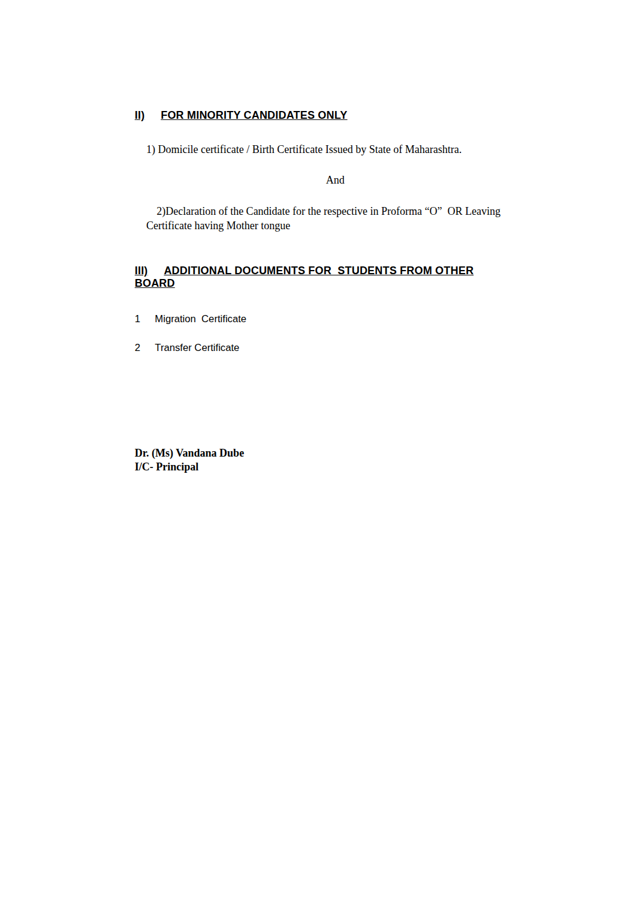II) FOR MINORITY CANDIDATES ONLY
1) Domicile certificate / Birth Certificate Issued by State of Maharashtra.
And
2)Declaration of the Candidate for the respective in Proforma “O” OR Leaving Certificate having Mother tongue
III) ADDITIONAL DOCUMENTS FOR STUDENTS FROM OTHER BOARD
1 Migration Certificate
2 Transfer Certificate
Dr. (Ms) Vandana Dube
I/C- Principal